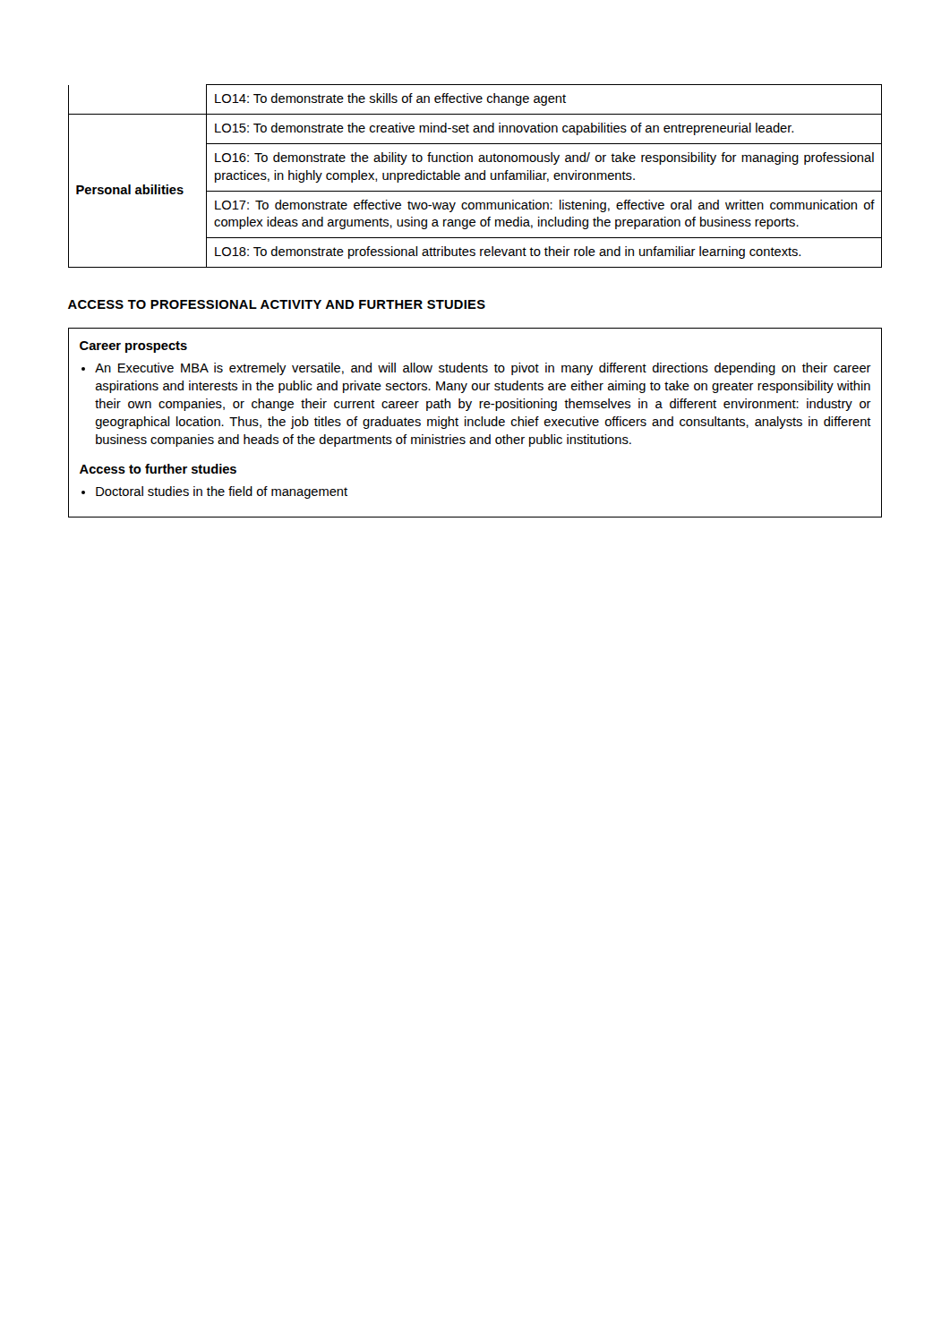| | LO14: To demonstrate the skills of an effective change agent |
| Personal abilities | LO15: To demonstrate the creative mind-set and innovation capabilities of an entrepreneurial leader. |
| LO16: To demonstrate the ability to function autonomously and/ or take responsibility for managing professional practices, in highly complex, unpredictable and unfamiliar, environments. |
| LO17: To demonstrate effective two-way communication: listening, effective oral and written communication of complex ideas and arguments, using a range of media, including the preparation of business reports. |
| LO18: To demonstrate professional attributes relevant to their role and in unfamiliar learning contexts. |
ACCESS TO PROFESSIONAL ACTIVITY AND FURTHER STUDIES
Career prospects
An Executive MBA is extremely versatile, and will allow students to pivot in many different directions depending on their career aspirations and interests in the public and private sectors. Many our students are either aiming to take on greater responsibility within their own companies, or change their current career path by re-positioning themselves in a different environment: industry or geographical location. Thus, the job titles of graduates might include chief executive officers and consultants, analysts in different business companies and heads of the departments of ministries and other public institutions.
Access to further studies
Doctoral studies in the field of management